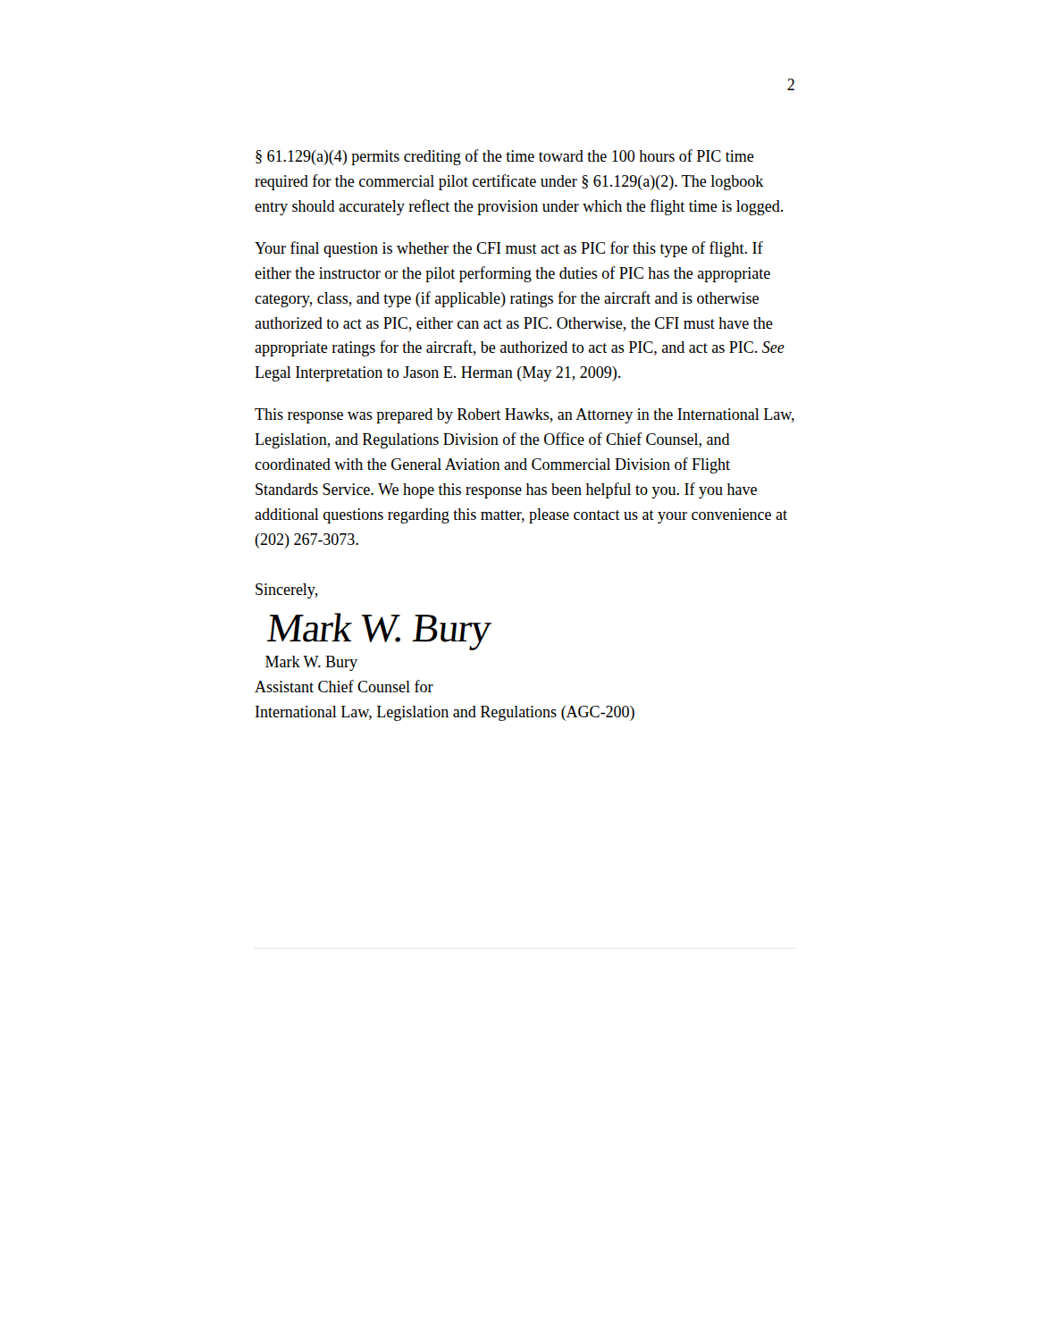2
§ 61.129(a)(4) permits crediting of the time toward the 100 hours of PIC time required for the commercial pilot certificate under § 61.129(a)(2). The logbook entry should accurately reflect the provision under which the flight time is logged.
Your final question is whether the CFI must act as PIC for this type of flight. If either the instructor or the pilot performing the duties of PIC has the appropriate category, class, and type (if applicable) ratings for the aircraft and is otherwise authorized to act as PIC, either can act as PIC. Otherwise, the CFI must have the appropriate ratings for the aircraft, be authorized to act as PIC, and act as PIC. See Legal Interpretation to Jason E. Herman (May 21, 2009).
This response was prepared by Robert Hawks, an Attorney in the International Law, Legislation, and Regulations Division of the Office of Chief Counsel, and coordinated with the General Aviation and Commercial Division of Flight Standards Service. We hope this response has been helpful to you. If you have additional questions regarding this matter, please contact us at your convenience at (202) 267-3073.
Sincerely,
Mark W. Bury
Mark W. Bury
Assistant Chief Counsel for
International Law, Legislation and Regulations (AGC-200)